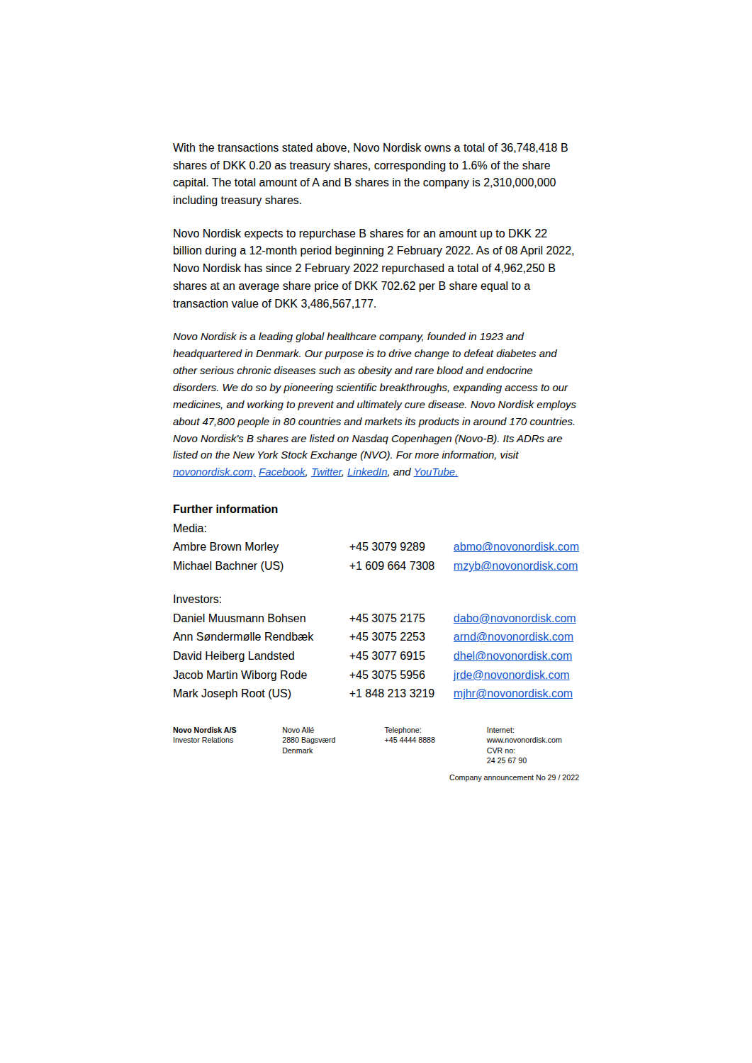With the transactions stated above, Novo Nordisk owns a total of 36,748,418 B shares of DKK 0.20 as treasury shares, corresponding to 1.6% of the share capital. The total amount of A and B shares in the company is 2,310,000,000 including treasury shares.
Novo Nordisk expects to repurchase B shares for an amount up to DKK 22 billion during a 12-month period beginning 2 February 2022. As of 08 April 2022, Novo Nordisk has since 2 February 2022 repurchased a total of 4,962,250 B shares at an average share price of DKK 702.62 per B share equal to a transaction value of DKK 3,486,567,177.
Novo Nordisk is a leading global healthcare company, founded in 1923 and headquartered in Denmark. Our purpose is to drive change to defeat diabetes and other serious chronic diseases such as obesity and rare blood and endocrine disorders. We do so by pioneering scientific breakthroughs, expanding access to our medicines, and working to prevent and ultimately cure disease. Novo Nordisk employs about 47,800 people in 80 countries and markets its products in around 170 countries. Novo Nordisk's B shares are listed on Nasdaq Copenhagen (Novo-B). Its ADRs are listed on the New York Stock Exchange (NVO). For more information, visit novonordisk.com, Facebook, Twitter, LinkedIn, and YouTube.
Further information
| Media: | | |
| Ambre Brown Morley | +45 3079 9289 | abmo@novonordisk.com |
| Michael Bachner (US) | +1 609 664 7308 | mzyb@novonordisk.com |
| Investors: | | |
| Daniel Muusmann Bohsen | +45 3075 2175 | dabo@novonordisk.com |
| Ann Søndermølle Rendbæk | +45 3075 2253 | arnd@novonordisk.com |
| David Heiberg Landsted | +45 3077 6915 | dhel@novonordisk.com |
| Jacob Martin Wiborg Rode | +45 3075 5956 | jrde@novonordisk.com |
| Mark Joseph Root (US) | +1 848 213 3219 | mjhr@novonordisk.com |
Novo Nordisk A/S
Investor Relations
Novo Allé
2880 Bagsværd
Denmark
Telephone:
+45 4444 8888
Internet:
www.novonordisk.com
CVR no:
24 25 67 90
Company announcement No 29 / 2022